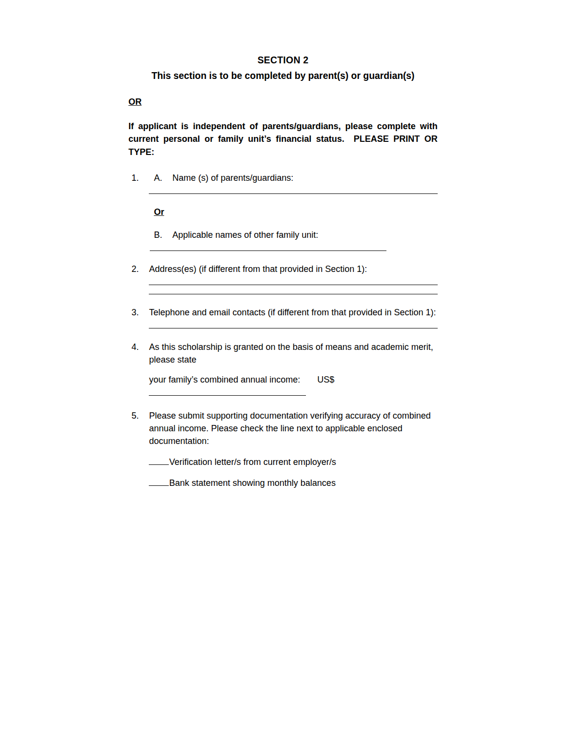SECTION 2
This section is to be completed by parent(s) or guardian(s)
OR
If applicant is independent of parents/guardians, please complete with current personal or family unit’s financial status. PLEASE PRINT OR TYPE:
A. Name (s) of parents/guardians:
Or
B. Applicable names of other family unit:
Address(es) (if different from that provided in Section 1):
Telephone and email contacts (if different from that provided in Section 1):
As this scholarship is granted on the basis of means and academic merit, please state your family’s combined annual income: US$
Please submit supporting documentation verifying accuracy of combined annual income. Please check the line next to applicable enclosed documentation:
Verification letter/s from current employer/s
Bank statement showing monthly balances